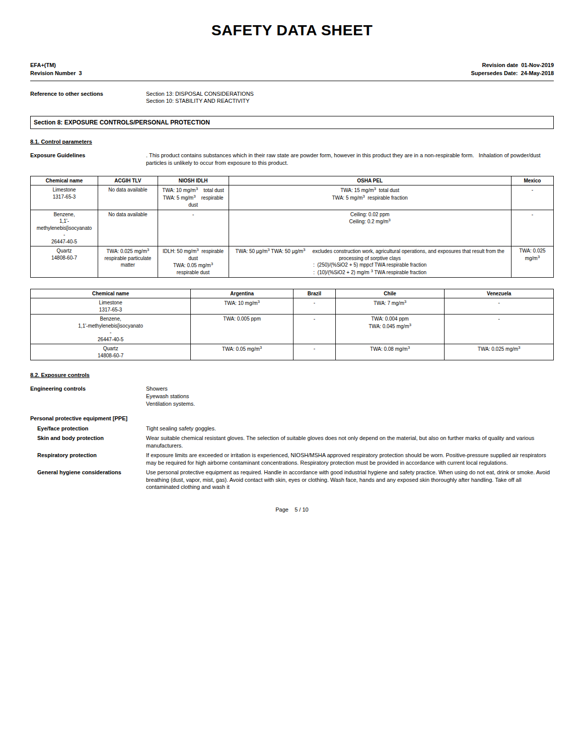SAFETY DATA SHEET
EFA+(TM)
Revision Number 3
Revision date 01-Nov-2019
Supersedes Date: 24-May-2018
Reference to other sections
Section 13: DISPOSAL CONSIDERATIONS
Section 10: STABILITY AND REACTIVITY
Section 8: EXPOSURE CONTROLS/PERSONAL PROTECTION
8.1. Control parameters
Exposure Guidelines
. This product contains substances which in their raw state are powder form, however in this product they are in a non-respirable form. Inhalation of powder/dust particles is unlikely to occur from exposure to this product.
| Chemical name | ACGIH TLV | NIOSH IDLH | OSHA PEL | Mexico |
| --- | --- | --- | --- | --- |
| Limestone 1317-65-3 | No data available | TWA: 10 mg/m 3 total dust TWA: 5 mg/m 3 respirable dust | TWA: 15 mg/m 3 total dust TWA: 5 mg/m 3 respirable fraction | - |
| Benzene, 1,1'-methylenebis[isocyanato - 26447-40-5 | No data available | - | Ceiling: 0.02 ppm Ceiling: 0.2 mg/m 3 | - |
| Quartz 14808-60-7 | TWA: 0.025 mg/m 3 respirable particulate matter | IDLH: 50 mg/m 3 respirable dust TWA: 0.05 mg/m 3 respirable dust | TWA: 50 µg/m 3 TWA: 50 µg/m 3 excludes construction work, agricultural operations, and exposures that result from the processing of sorptive clays : (250)/(%SiO2 + 5) mppcf TWA respirable fraction : (10)/(%SiO2 + 2) mg/m 3 TWA respirable fraction | TWA: 0.025 mg/m 3 |
| Chemical name | Argentina | Brazil | Chile | Venezuela |
| --- | --- | --- | --- | --- |
| Limestone 1317-65-3 | TWA: 10 mg/m 3 | - | TWA: 7 mg/m 3 | - |
| Benzene, 1,1'-methylenebis[isocyanato - 26447-40-5 | TWA: 0.005 ppm | - | TWA: 0.004 ppm TWA: 0.045 mg/m 3 | - |
| Quartz 14808-60-7 | TWA: 0.05 mg/m 3 | - | TWA: 0.08 mg/m 3 | TWA: 0.025 mg/m 3 |
8.2. Exposure controls
Engineering controls
Showers
Eyewash stations
Ventilation systems.
Personal protective equipment [PPE]
Eye/face protection
Tight sealing safety goggles.
Skin and body protection
Wear suitable chemical resistant gloves. The selection of suitable gloves does not only depend on the material, but also on further marks of quality and various manufacturers.
Respiratory protection
If exposure limits are exceeded or irritation is experienced, NIOSH/MSHA approved respiratory protection should be worn. Positive-pressure supplied air respirators may be required for high airborne contaminant concentrations. Respiratory protection must be provided in accordance with current local regulations.
General hygiene considerations
Use personal protective equipment as required. Handle in accordance with good industrial hygiene and safety practice. When using do not eat, drink or smoke. Avoid breathing (dust, vapor, mist, gas). Avoid contact with skin, eyes or clothing. Wash face, hands and any exposed skin thoroughly after handling. Take off all contaminated clothing and wash it
Page 5 / 10